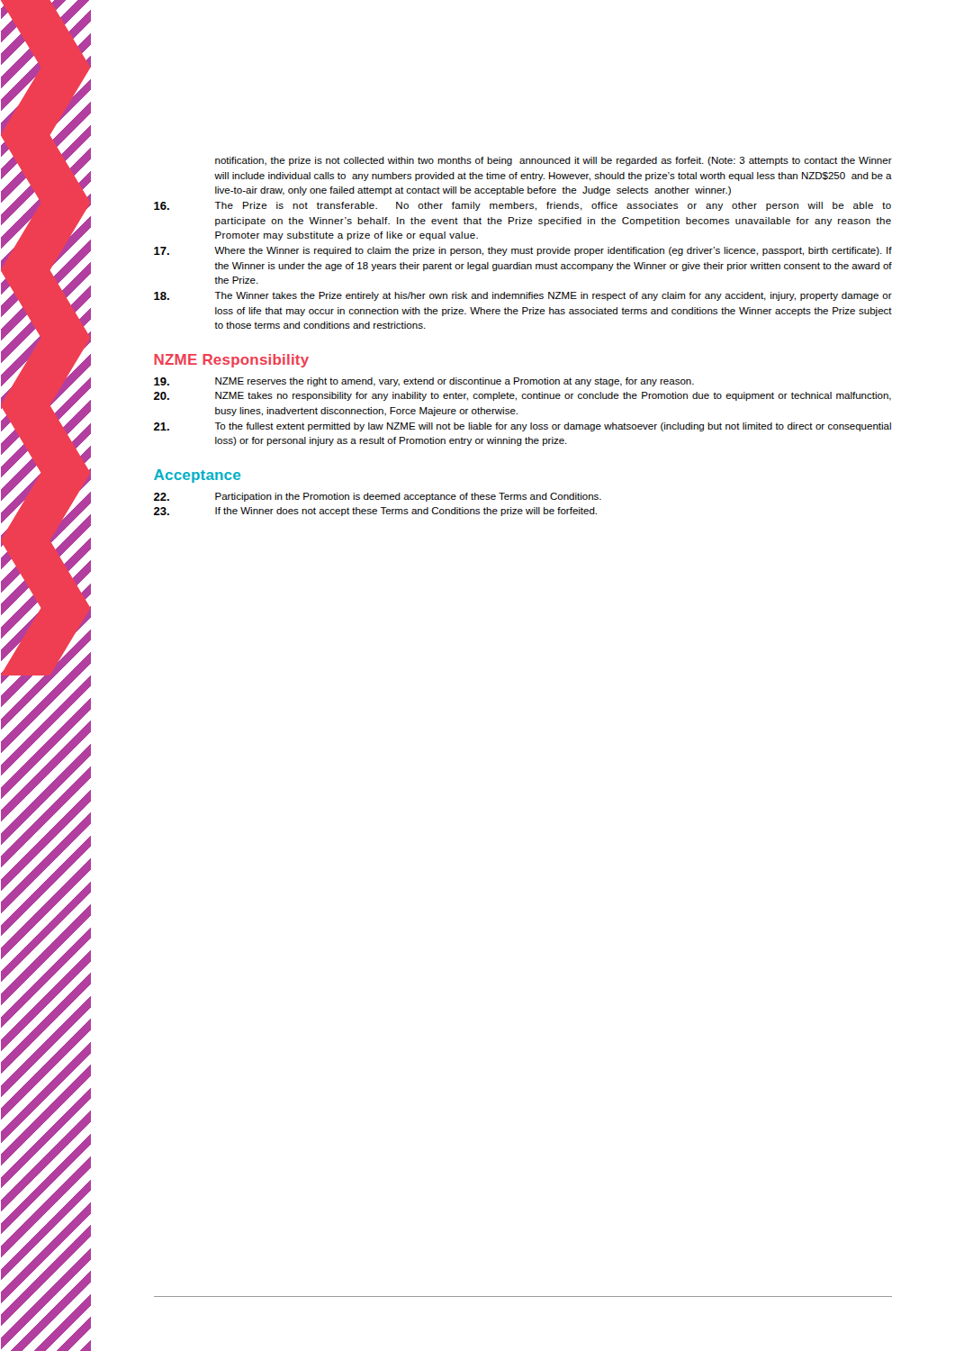notification, the prize is not collected within two months of being announced it will be regarded as forfeit. (Note: 3 attempts to contact the Winner will include individual calls to any numbers provided at the time of entry. However, should the prize’s total worth equal less than NZD$250 and be a live-to-air draw, only one failed attempt at contact will be acceptable before the Judge selects another winner.)
16. The Prize is not transferable. No other family members, friends, office associates or any other person will be able to participate on the Winner’s behalf. In the event that the Prize specified in the Competition becomes unavailable for any reason the Promoter may substitute a prize of like or equal value.
17. Where the Winner is required to claim the prize in person, they must provide proper identification (eg driver’s licence, passport, birth certificate). If the Winner is under the age of 18 years their parent or legal guardian must accompany the Winner or give their prior written consent to the award of the Prize.
18. The Winner takes the Prize entirely at his/her own risk and indemnifies NZME in respect of any claim for any accident, injury, property damage or loss of life that may occur in connection with the prize. Where the Prize has associated terms and conditions the Winner accepts the Prize subject to those terms and conditions and restrictions.
NZME Responsibility
19. NZME reserves the right to amend, vary, extend or discontinue a Promotion at any stage, for any reason.
20. NZME takes no responsibility for any inability to enter, complete, continue or conclude the Promotion due to equipment or technical malfunction, busy lines, inadvertent disconnection, Force Majeure or otherwise.
21. To the fullest extent permitted by law NZME will not be liable for any loss or damage whatsoever (including but not limited to direct or consequential loss) or for personal injury as a result of Promotion entry or winning the prize.
Acceptance
22. Participation in the Promotion is deemed acceptance of these Terms and Conditions.
23. If the Winner does not accept these Terms and Conditions the prize will be forfeited.